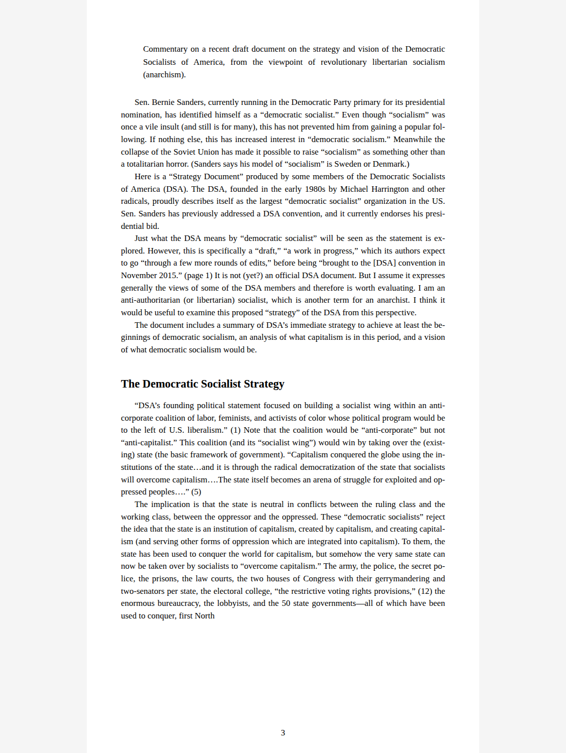Commentary on a recent draft document on the strategy and vision of the Democratic Socialists of America, from the viewpoint of revolutionary libertarian socialism (anarchism).
Sen. Bernie Sanders, currently running in the Democratic Party primary for its presidential nomination, has identified himself as a “democratic socialist.” Even though “socialism” was once a vile insult (and still is for many), this has not prevented him from gaining a popular following. If nothing else, this has increased interest in “democratic socialism.” Meanwhile the collapse of the Soviet Union has made it possible to raise “socialism” as something other than a totalitarian horror. (Sanders says his model of “socialism” is Sweden or Denmark.)
Here is a “Strategy Document” produced by some members of the Democratic Socialists of America (DSA). The DSA, founded in the early 1980s by Michael Harrington and other radicals, proudly describes itself as the largest “democratic socialist” organization in the US. Sen. Sanders has previously addressed a DSA convention, and it currently endorses his presidential bid.
Just what the DSA means by “democratic socialist” will be seen as the statement is explored. However, this is specifically a “draft,” “a work in progress,” which its authors expect to go “through a few more rounds of edits,” before being “brought to the [DSA] convention in November 2015.” (page 1) It is not (yet?) an official DSA document. But I assume it expresses generally the views of some of the DSA members and therefore is worth evaluating. I am an anti-authoritarian (or libertarian) socialist, which is another term for an anarchist. I think it would be useful to examine this proposed “strategy” of the DSA from this perspective.
The document includes a summary of DSA’s immediate strategy to achieve at least the beginnings of democratic socialism, an analysis of what capitalism is in this period, and a vision of what democratic socialism would be.
The Democratic Socialist Strategy
“DSA’s founding political statement focused on building a socialist wing within an anti-corporate coalition of labor, feminists, and activists of color whose political program would be to the left of U.S. liberalism.” (1) Note that the coalition would be “anti-corporate” but not “anti-capitalist.” This coalition (and its “socialist wing”) would win by taking over the (existing) state (the basic framework of government). “Capitalism conquered the globe using the institutions of the state…and it is through the radical democratization of the state that socialists will overcome capitalism….The state itself becomes an arena of struggle for exploited and oppressed peoples….” (5)
The implication is that the state is neutral in conflicts between the ruling class and the working class, between the oppressor and the oppressed. These “democratic socialists” reject the idea that the state is an institution of capitalism, created by capitalism, and creating capitalism (and serving other forms of oppression which are integrated into capitalism). To them, the state has been used to conquer the world for capitalism, but somehow the very same state can now be taken over by socialists to “overcome capitalism.” The army, the police, the secret police, the prisons, the law courts, the two houses of Congress with their gerrymandering and two-senators per state, the electoral college, “the restrictive voting rights provisions,” (12) the enormous bureaucracy, the lobbyists, and the 50 state governments—all of which have been used to conquer, first North
3